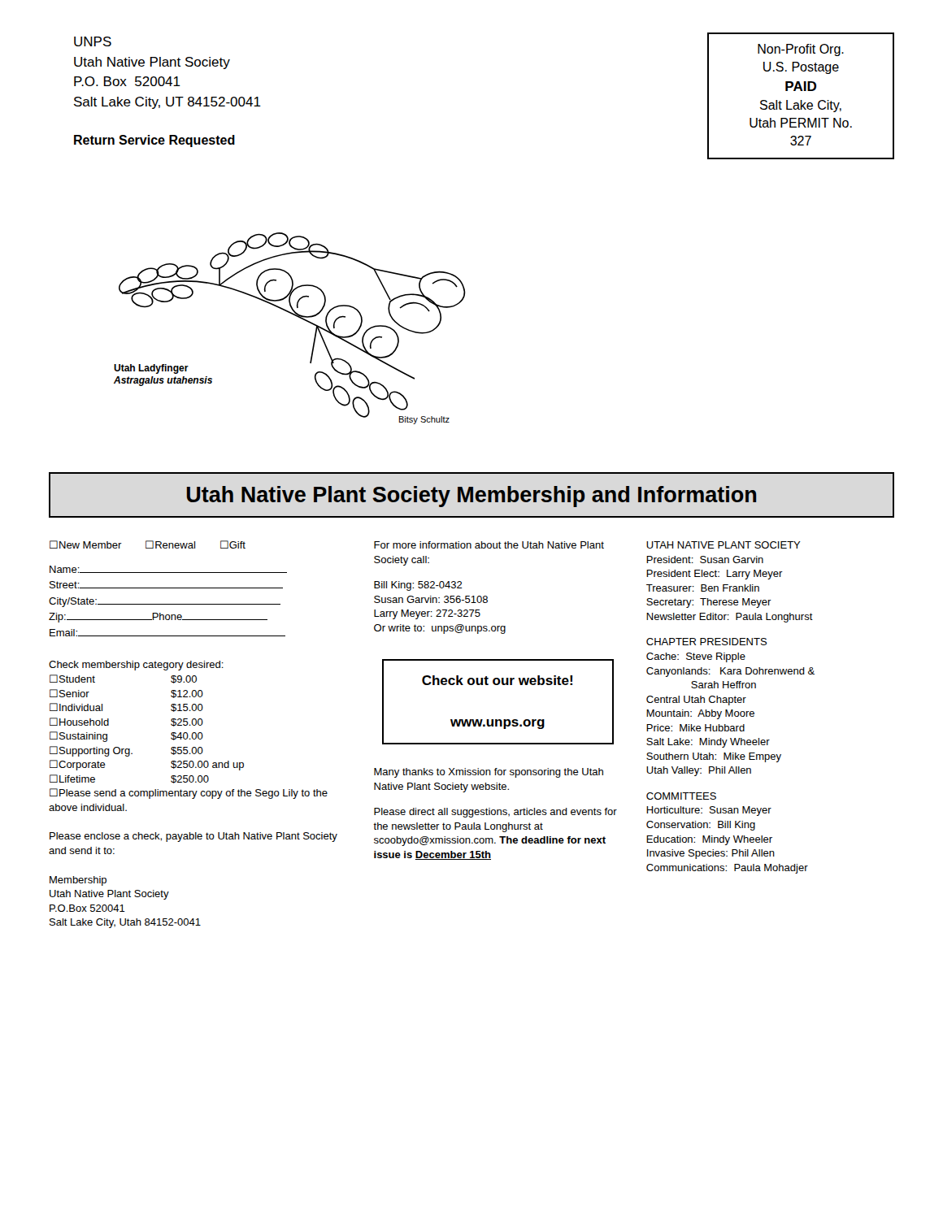UNPS
Utah Native Plant Society
P.O. Box 520041
Salt Lake City, UT 84152-0041
Return Service Requested
Non-Profit Org.
U.S. Postage
PAID
Salt Lake City,
Utah PERMIT No.
327
Utah Ladyfinger
Astragalus utahensis
Bitsy Schultz
Utah Native Plant Society Membership and Information
☐New Member ☐Renewal ☐Gift
Name:
Street:
City/State:
Zip: Phone
Email:
Check membership category desired:
☐Student$9.00
☐Senior$12.00
☐Individual$15.00
☐Household$25.00
☐Sustaining$40.00
☐Supporting Org.$55.00
☐Corporate$250.00 and up
☐Lifetime$250.00
☐Please send a complimentary copy of the Sego Lily to the above individual.
Please enclose a check, payable to Utah Native Plant Society and send it to:
Membership
Utah Native Plant Society
P.O.Box 520041
Salt Lake City, Utah 84152-0041
For more information about the Utah Native Plant Society call:
Bill King: 582-0432
Susan Garvin: 356-5108
Larry Meyer: 272-3275
Or write to: unps@unps.org
Check out our website!
www.unps.org
Many thanks to Xmission for sponsoring the Utah Native Plant Society website.
Please direct all suggestions, articles and events for the newsletter to Paula Longhurst at scoobydo@xmission.com. The deadline for next issue is December 15th
UTAH NATIVE PLANT SOCIETY
President: Susan Garvin
President Elect: Larry Meyer
Treasurer: Ben Franklin
Secretary: Therese Meyer
Newsletter Editor: Paula Longhurst
CHAPTER PRESIDENTS
Cache: Steve Ripple
Canyonlands: Kara Dohrenwend &
Sarah Heffron
Central Utah Chapter
Mountain: Abby Moore
Price: Mike Hubbard
Salt Lake: Mindy Wheeler
Southern Utah: Mike Empey
Utah Valley: Phil Allen
COMMITTEES
Horticulture: Susan Meyer
Conservation: Bill King
Education: Mindy Wheeler
Invasive Species: Phil Allen
Communications: Paula Mohadjer